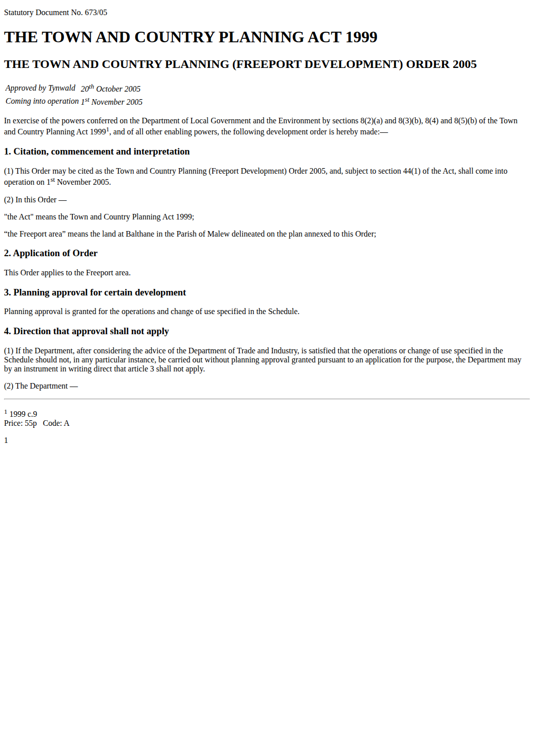Statutory Document No. 673/05
THE TOWN AND COUNTRY PLANNING ACT 1999
THE TOWN AND COUNTRY PLANNING (FREEPORT DEVELOPMENT) ORDER 2005
| Approved by Tynwald | 20 th October 2005 |
| Coming into operation | 1 st November 2005 |
In exercise of the powers conferred on the Department of Local Government and the Environment by sections 8(2)(a) and 8(3)(b), 8(4) and 8(5)(b) of the Town and Country Planning Act 19991, and of all other enabling powers, the following development order is hereby made:—
1. Citation, commencement and interpretation
(1) This Order may be cited as the Town and Country Planning (Freeport Development) Order 2005, and, subject to section 44(1) of the Act, shall come into operation on 1st November 2005.
(2) In this Order —
"the Act" means the Town and Country Planning Act 1999;
“the Freeport area” means the land at Balthane in the Parish of Malew delineated on the plan annexed to this Order;
2. Application of Order
This Order applies to the Freeport area.
3. Planning approval for certain development
Planning approval is granted for the operations and change of use specified in the Schedule.
4. Direction that approval shall not apply
(1) If the Department, after considering the advice of the Department of Trade and Industry, is satisfied that the operations or change of use specified in the Schedule should not, in any particular instance, be carried out without planning approval granted pursuant to an application for the purpose, the Department may by an instrument in writing direct that article 3 shall not apply.
(2) The Department —
1 1999 c.9
Price: 55p Code: A
1